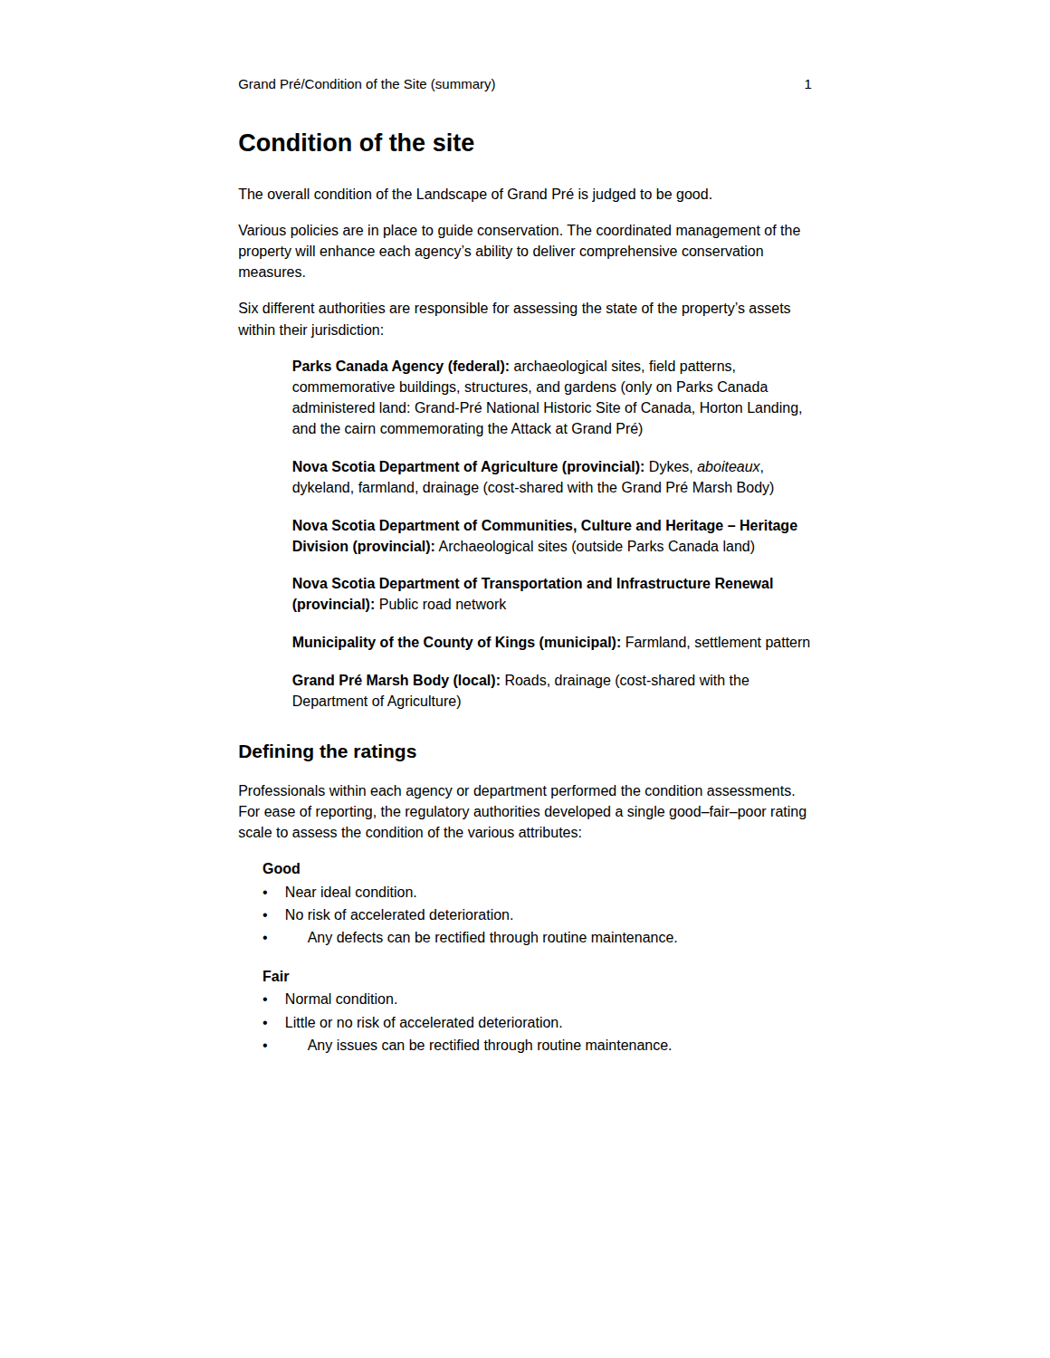Grand Pré/Condition of the Site (summary) 1
Condition of the site
The overall condition of the Landscape of Grand Pré is judged to be good.
Various policies are in place to guide conservation. The coordinated management of the property will enhance each agency’s ability to deliver comprehensive conservation measures.
Six different authorities are responsible for assessing the state of the property’s assets within their jurisdiction:
Parks Canada Agency (federal): archaeological sites, field patterns, commemorative buildings, structures, and gardens (only on Parks Canada administered land: Grand-Pré National Historic Site of Canada, Horton Landing, and the cairn commemorating the Attack at Grand Pré)
Nova Scotia Department of Agriculture (provincial): Dykes, aboiteaux, dykeland, farmland, drainage (cost-shared with the Grand Pré Marsh Body)
Nova Scotia Department of Communities, Culture and Heritage – Heritage Division (provincial): Archaeological sites (outside Parks Canada land)
Nova Scotia Department of Transportation and Infrastructure Renewal (provincial): Public road network
Municipality of the County of Kings (municipal): Farmland, settlement pattern
Grand Pré Marsh Body (local): Roads, drainage (cost-shared with the Department of Agriculture)
Defining the ratings
Professionals within each agency or department performed the condition assessments. For ease of reporting, the regulatory authorities developed a single good–fair–poor rating scale to assess the condition of the various attributes:
Good
Near ideal condition.
No risk of accelerated deterioration.
Any defects can be rectified through routine maintenance.
Fair
Normal condition.
Little or no risk of accelerated deterioration.
Any issues can be rectified through routine maintenance.